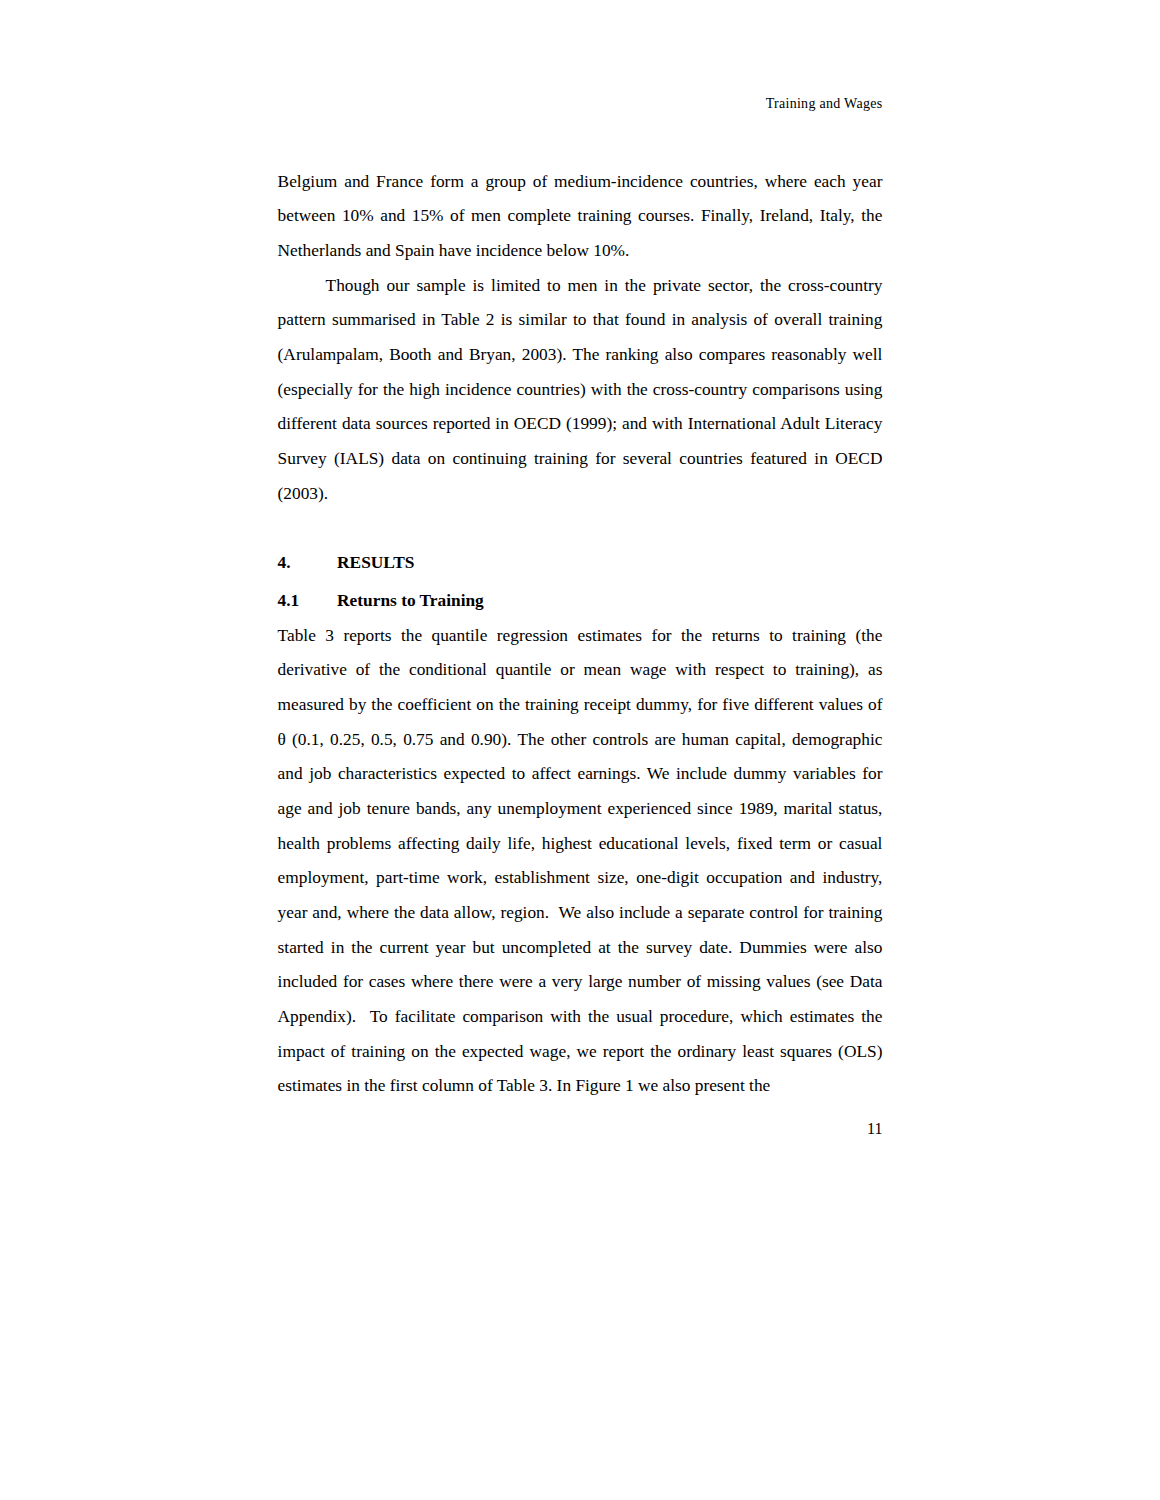Training and Wages
Belgium and France form a group of medium-incidence countries, where each year between 10% and 15% of men complete training courses. Finally, Ireland, Italy, the Netherlands and Spain have incidence below 10%.
Though our sample is limited to men in the private sector, the cross-country pattern summarised in Table 2 is similar to that found in analysis of overall training (Arulampalam, Booth and Bryan, 2003). The ranking also compares reasonably well (especially for the high incidence countries) with the cross-country comparisons using different data sources reported in OECD (1999); and with International Adult Literacy Survey (IALS) data on continuing training for several countries featured in OECD (2003).
4. RESULTS
4.1 Returns to Training
Table 3 reports the quantile regression estimates for the returns to training (the derivative of the conditional quantile or mean wage with respect to training), as measured by the coefficient on the training receipt dummy, for five different values of θ (0.1, 0.25, 0.5, 0.75 and 0.90). The other controls are human capital, demographic and job characteristics expected to affect earnings. We include dummy variables for age and job tenure bands, any unemployment experienced since 1989, marital status, health problems affecting daily life, highest educational levels, fixed term or casual employment, part-time work, establishment size, one-digit occupation and industry, year and, where the data allow, region. We also include a separate control for training started in the current year but uncompleted at the survey date. Dummies were also included for cases where there were a very large number of missing values (see Data Appendix). To facilitate comparison with the usual procedure, which estimates the impact of training on the expected wage, we report the ordinary least squares (OLS) estimates in the first column of Table 3. In Figure 1 we also present the
11